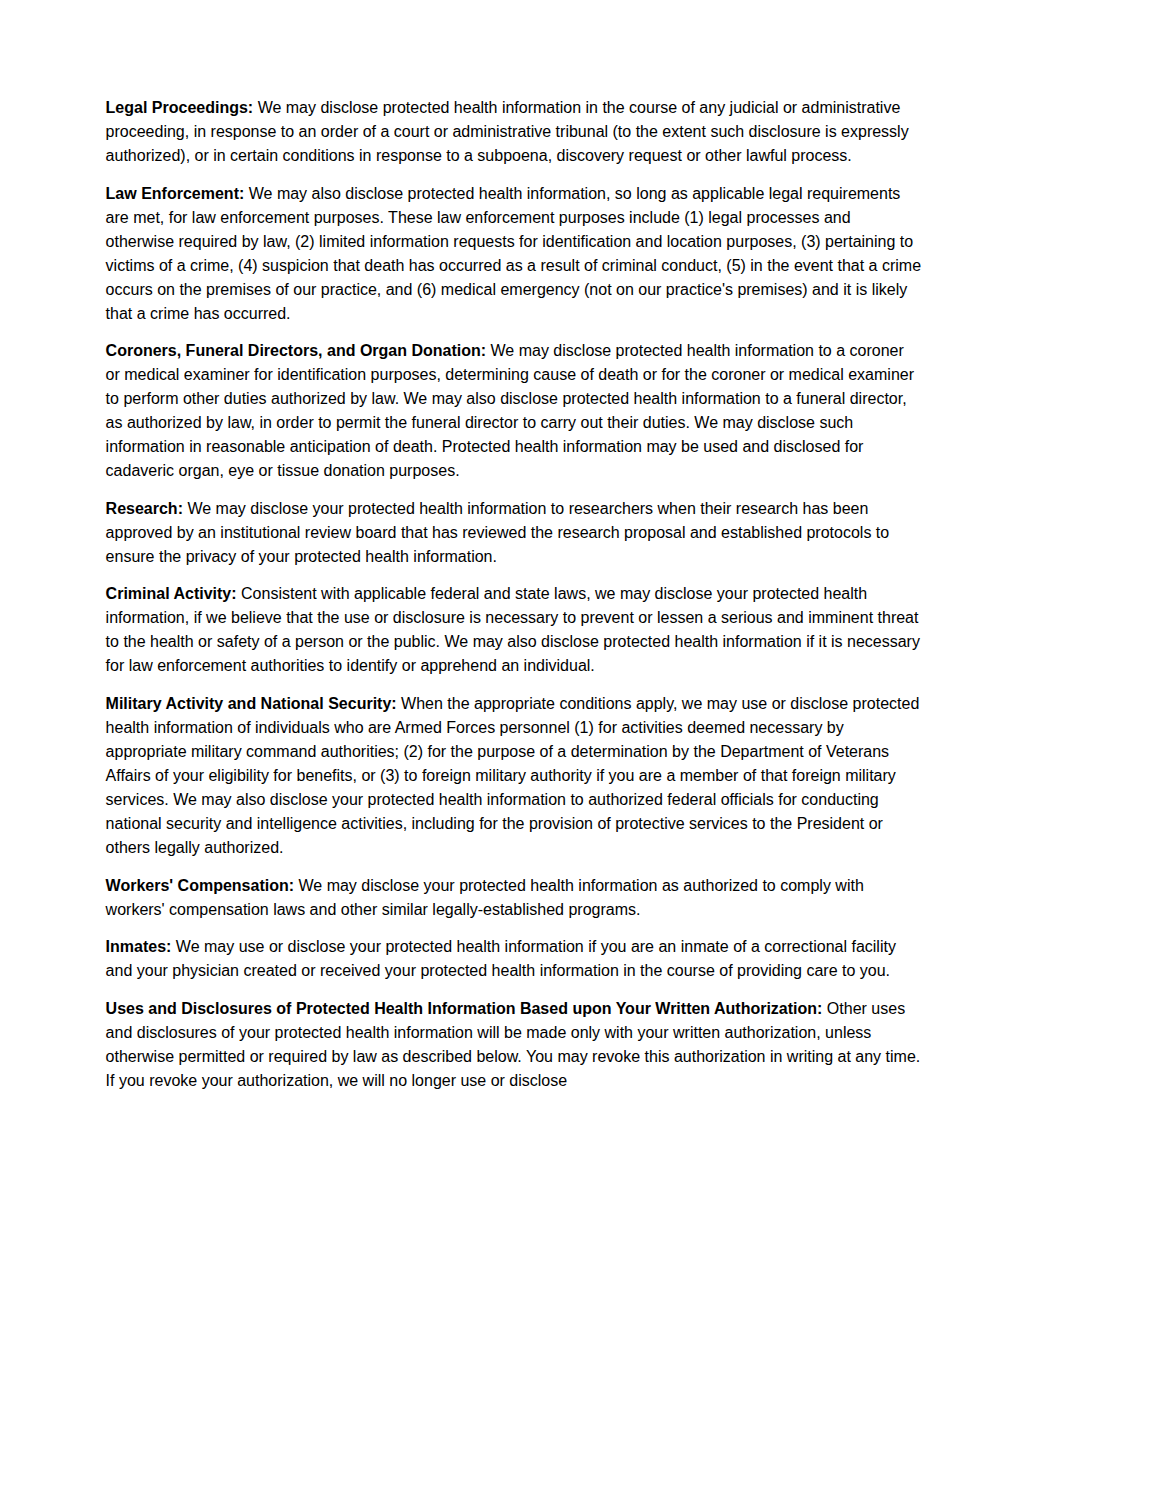Legal Proceedings: We may disclose protected health information in the course of any judicial or administrative proceeding, in response to an order of a court or administrative tribunal (to the extent such disclosure is expressly authorized), or in certain conditions in response to a subpoena, discovery request or other lawful process.
Law Enforcement: We may also disclose protected health information, so long as applicable legal requirements are met, for law enforcement purposes. These law enforcement purposes include (1) legal processes and otherwise required by law, (2) limited information requests for identification and location purposes, (3) pertaining to victims of a crime, (4) suspicion that death has occurred as a result of criminal conduct, (5) in the event that a crime occurs on the premises of our practice, and (6) medical emergency (not on our practice's premises) and it is likely that a crime has occurred.
Coroners, Funeral Directors, and Organ Donation: We may disclose protected health information to a coroner or medical examiner for identification purposes, determining cause of death or for the coroner or medical examiner to perform other duties authorized by law. We may also disclose protected health information to a funeral director, as authorized by law, in order to permit the funeral director to carry out their duties. We may disclose such information in reasonable anticipation of death. Protected health information may be used and disclosed for cadaveric organ, eye or tissue donation purposes.
Research: We may disclose your protected health information to researchers when their research has been approved by an institutional review board that has reviewed the research proposal and established protocols to ensure the privacy of your protected health information.
Criminal Activity: Consistent with applicable federal and state laws, we may disclose your protected health information, if we believe that the use or disclosure is necessary to prevent or lessen a serious and imminent threat to the health or safety of a person or the public. We may also disclose protected health information if it is necessary for law enforcement authorities to identify or apprehend an individual.
Military Activity and National Security: When the appropriate conditions apply, we may use or disclose protected health information of individuals who are Armed Forces personnel (1) for activities deemed necessary by appropriate military command authorities; (2) for the purpose of a determination by the Department of Veterans Affairs of your eligibility for benefits, or (3) to foreign military authority if you are a member of that foreign military services. We may also disclose your protected health information to authorized federal officials for conducting national security and intelligence activities, including for the provision of protective services to the President or others legally authorized.
Workers' Compensation: We may disclose your protected health information as authorized to comply with workers' compensation laws and other similar legally-established programs.
Inmates: We may use or disclose your protected health information if you are an inmate of a correctional facility and your physician created or received your protected health information in the course of providing care to you.
Uses and Disclosures of Protected Health Information Based upon Your Written Authorization: Other uses and disclosures of your protected health information will be made only with your written authorization, unless otherwise permitted or required by law as described below. You may revoke this authorization in writing at any time. If you revoke your authorization, we will no longer use or disclose